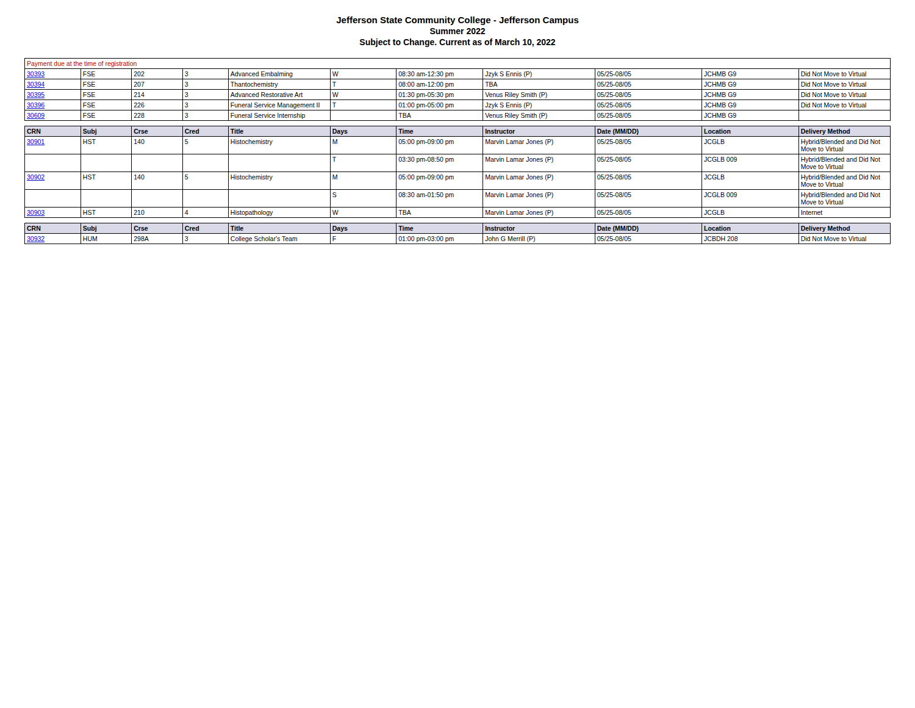Jefferson State Community College - Jefferson Campus
Summer 2022
Subject to Change. Current as of March 10, 2022
Payment due at the time of registration
| 30393 | FSE | 202 | 3 | Advanced Embalming | W | 08:30 am-12:30 pm | Jzyk S Ennis (P) | 05/25-08/05 | JCHMB G9 | Did Not Move to Virtual |
| 30394 | FSE | 207 | 3 | Thantochemistry | T | 08:00 am-12:00 pm | TBA | 05/25-08/05 | JCHMB G9 | Did Not Move to Virtual |
| 30395 | FSE | 214 | 3 | Advanced Restorative Art | W | 01:30 pm-05:30 pm | Venus Riley Smith (P) | 05/25-08/05 | JCHMB G9 | Did Not Move to Virtual |
| 30396 | FSE | 226 | 3 | Funeral Service Management II | T | 01:00 pm-05:00 pm | Jzyk S Ennis (P) | 05/25-08/05 | JCHMB G9 | Did Not Move to Virtual |
| 30609 | FSE | 228 | 3 | Funeral Service Internship | | TBA | Venus Riley Smith (P) | 05/25-08/05 | JCHMB G9 | |
| CRN | Subj | Crse | Cred | Title | Days | Time | Instructor | Date (MM/DD) | Location | Delivery Method |
| 30901 | HST | 140 | 5 | Histochemistry | M | 05:00 pm-09:00 pm | Marvin Lamar Jones (P) | 05/25-08/05 | JCGLB | Hybrid/Blended and Did Not Move to Virtual |
| | | | | | T | 03:30 pm-08:50 pm | Marvin Lamar Jones (P) | 05/25-08/05 | JCGLB 009 | Hybrid/Blended and Did Not Move to Virtual |
| 30902 | HST | 140 | 5 | Histochemistry | M | 05:00 pm-09:00 pm | Marvin Lamar Jones (P) | 05/25-08/05 | JCGLB | Hybrid/Blended and Did Not Move to Virtual |
| | | | | | S | 08:30 am-01:50 pm | Marvin Lamar Jones (P) | 05/25-08/05 | JCGLB 009 | Hybrid/Blended and Did Not Move to Virtual |
| 30903 | HST | 210 | 4 | Histopathology | W | TBA | Marvin Lamar Jones (P) | 05/25-08/05 | JCGLB | Internet |
| CRN | Subj | Crse | Cred | Title | Days | Time | Instructor | Date (MM/DD) | Location | Delivery Method |
| 30932 | HUM | 298A | 3 | College Scholar's Team | F | 01:00 pm-03:00 pm | John G Merrill (P) | 05/25-08/05 | JCBDH 208 | Did Not Move to Virtual |